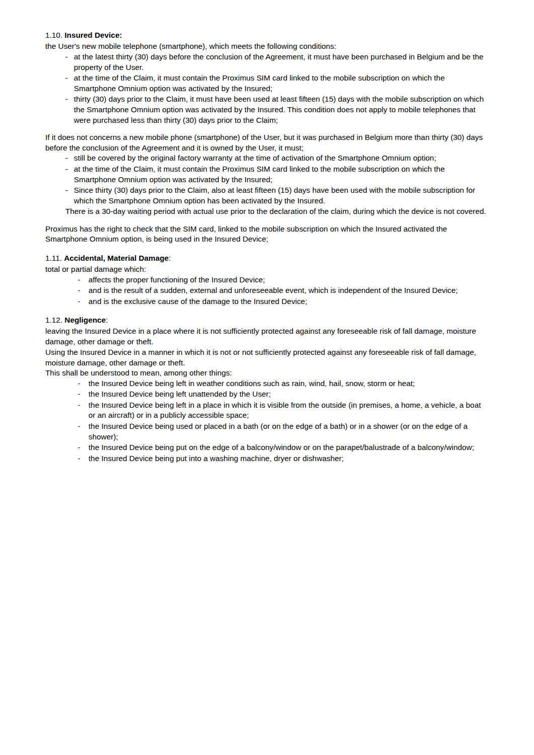1.10. Insured Device:
the User's new mobile telephone (smartphone), which meets the following conditions:
at the latest thirty (30) days before the conclusion of the Agreement, it must have been purchased in Belgium and be the property of the User.
at the time of the Claim, it must contain the Proximus SIM card linked to the mobile subscription on which the Smartphone Omnium option was activated by the Insured;
thirty (30) days prior to the Claim, it must have been used at least fifteen (15) days with the mobile subscription on which the Smartphone Omnium option was activated by the Insured. This condition does not apply to mobile telephones that were purchased less than thirty (30) days prior to the Claim;
If it does not concerns a new mobile phone (smartphone) of the User, but it was purchased in Belgium more than thirty (30) days before the conclusion of the Agreement and it is owned by the User, it must;
still be covered by the original factory warranty at the time of activation of the Smartphone Omnium option;
at the time of the Claim, it must contain the Proximus SIM card linked to the mobile subscription on which the Smartphone Omnium option was activated by the Insured;
Since thirty (30) days prior to the Claim, also at least fifteen (15) days have been used with the mobile subscription for which the Smartphone Omnium option has been activated by the Insured.
There is a 30-day waiting period with actual use prior to the declaration of the claim, during which the device is not covered.
Proximus has the right to check that the SIM card, linked to the mobile subscription on which the Insured activated the Smartphone Omnium option, is being used in the Insured Device;
1.11. Accidental, Material Damage:
total or partial damage which:
affects the proper functioning of the Insured Device;
and is the result of a sudden, external and unforeseeable event, which is independent of the Insured Device;
and is the exclusive cause of the damage to the Insured Device;
1.12. Negligence:
leaving the Insured Device in a place where it is not sufficiently protected against any foreseeable risk of fall damage, moisture damage, other damage or theft.
Using the Insured Device in a manner in which it is not or not sufficiently protected against any foreseeable risk of fall damage, moisture damage, other damage or theft.
This shall be understood to mean, among other things:
the Insured Device being left in weather conditions such as rain, wind, hail, snow, storm or heat;
the Insured Device being left unattended by the User;
the Insured Device being left in a place in which it is visible from the outside (in premises, a home, a vehicle, a boat or an aircraft) or in a publicly accessible space;
the Insured Device being used or placed in a bath (or on the edge of a bath) or in a shower (or on the edge of a shower);
the Insured Device being put on the edge of a balcony/window or on the parapet/balustrade of a balcony/window;
the Insured Device being put into a washing machine, dryer or dishwasher;